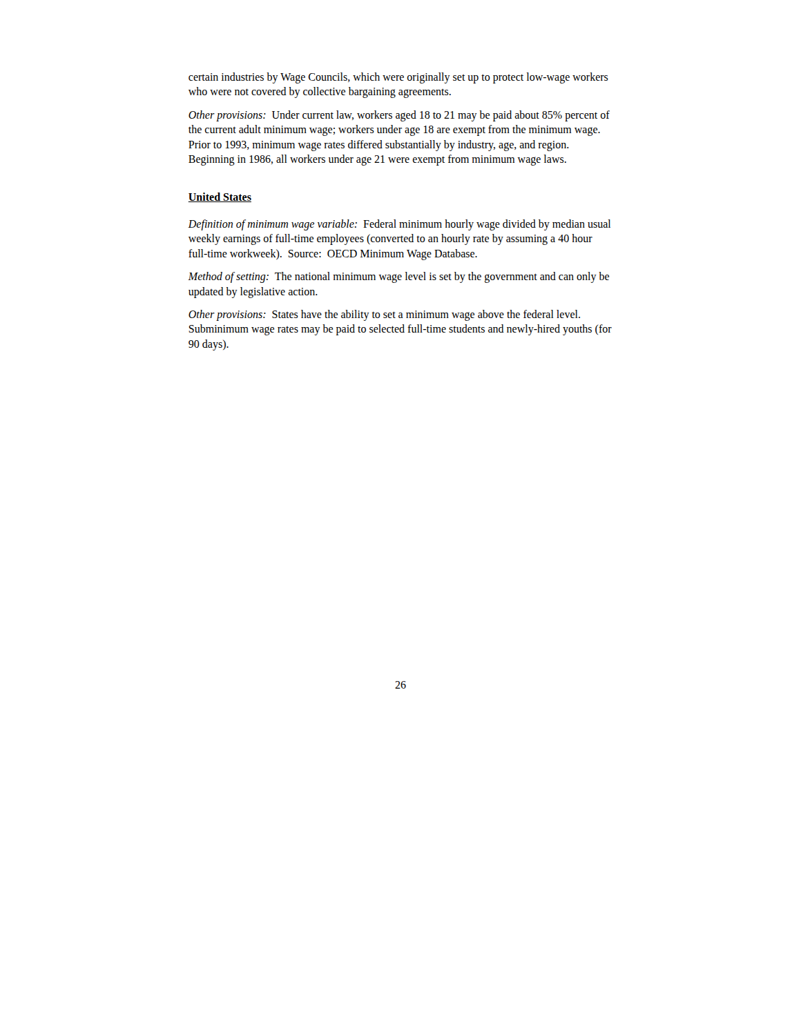certain industries by Wage Councils, which were originally set up to protect low-wage workers who were not covered by collective bargaining agreements.
Other provisions: Under current law, workers aged 18 to 21 may be paid about 85% percent of the current adult minimum wage; workers under age 18 are exempt from the minimum wage. Prior to 1993, minimum wage rates differed substantially by industry, age, and region. Beginning in 1986, all workers under age 21 were exempt from minimum wage laws.
United States
Definition of minimum wage variable: Federal minimum hourly wage divided by median usual weekly earnings of full-time employees (converted to an hourly rate by assuming a 40 hour full-time workweek). Source: OECD Minimum Wage Database.
Method of setting: The national minimum wage level is set by the government and can only be updated by legislative action.
Other provisions: States have the ability to set a minimum wage above the federal level. Subminimum wage rates may be paid to selected full-time students and newly-hired youths (for 90 days).
26